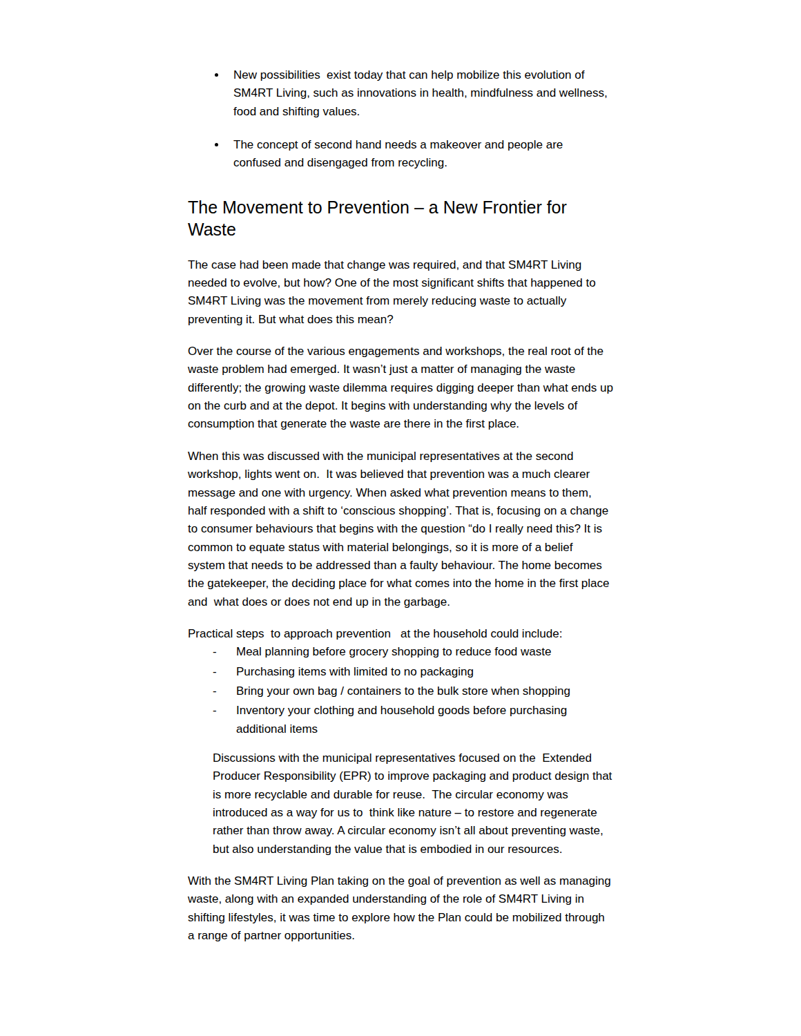New possibilities exist today that can help mobilize this evolution of SM4RT Living, such as innovations in health, mindfulness and wellness, food and shifting values.
The concept of second hand needs a makeover and people are confused and disengaged from recycling.
The Movement to Prevention – a New Frontier for Waste
The case had been made that change was required, and that SM4RT Living needed to evolve, but how? One of the most significant shifts that happened to SM4RT Living was the movement from merely reducing waste to actually preventing it. But what does this mean?
Over the course of the various engagements and workshops, the real root of the waste problem had emerged. It wasn’t just a matter of managing the waste differently; the growing waste dilemma requires digging deeper than what ends up on the curb and at the depot. It begins with understanding why the levels of consumption that generate the waste are there in the first place.
When this was discussed with the municipal representatives at the second workshop, lights went on. It was believed that prevention was a much clearer message and one with urgency. When asked what prevention means to them, half responded with a shift to ‘conscious shopping’. That is, focusing on a change to consumer behaviours that begins with the question “do I really need this? It is common to equate status with material belongings, so it is more of a belief system that needs to be addressed than a faulty behaviour. The home becomes the gatekeeper, the deciding place for what comes into the home in the first place and what does or does not end up in the garbage.
Practical steps to approach prevention at the household could include:
Meal planning before grocery shopping to reduce food waste
Purchasing items with limited to no packaging
Bring your own bag / containers to the bulk store when shopping
Inventory your clothing and household goods before purchasing additional items
Discussions with the municipal representatives focused on the Extended Producer Responsibility (EPR) to improve packaging and product design that is more recyclable and durable for reuse. The circular economy was introduced as a way for us to think like nature – to restore and regenerate rather than throw away. A circular economy isn’t all about preventing waste, but also understanding the value that is embodied in our resources.
With the SM4RT Living Plan taking on the goal of prevention as well as managing waste, along with an expanded understanding of the role of SM4RT Living in shifting lifestyles, it was time to explore how the Plan could be mobilized through a range of partner opportunities.